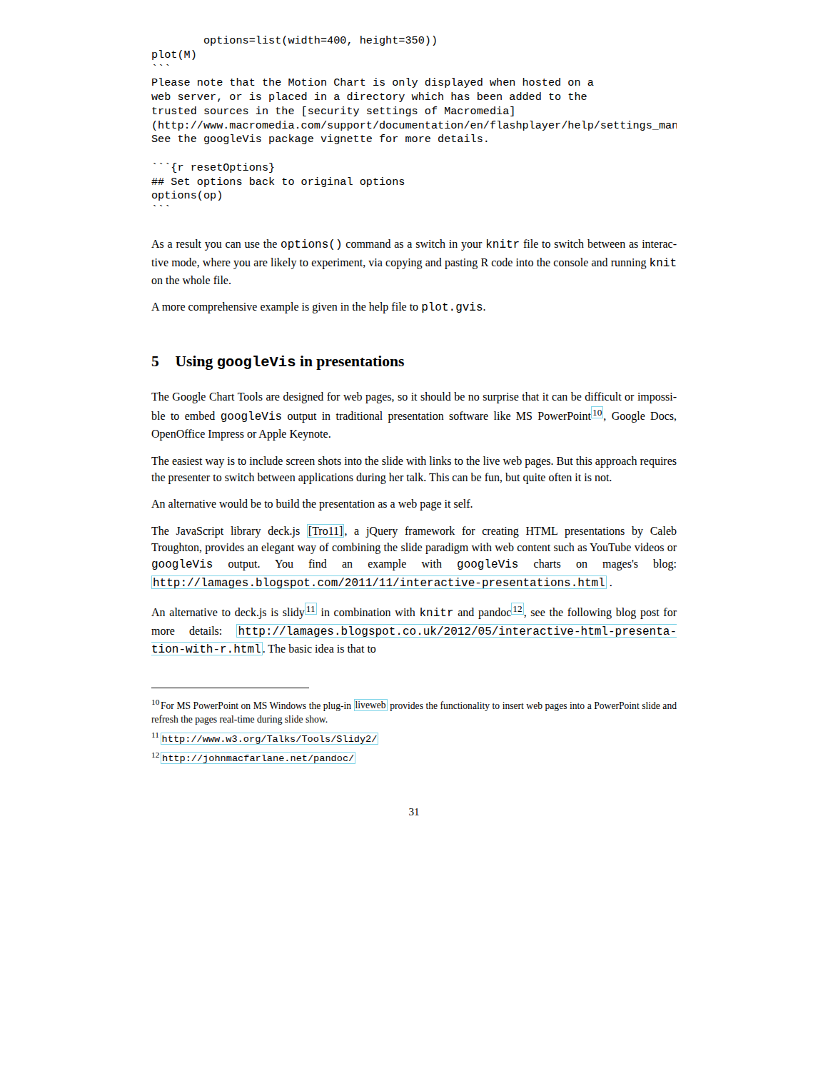options=list(width=400, height=350))
plot(M)
```
Please note that the Motion Chart is only displayed when hosted on a
web server, or is placed in a directory which has been added to the
trusted sources in the [security settings of Macromedia]
(http://www.macromedia.com/support/documentation/en/flashplayer/help/settings_manager04.html
See the googleVis package vignette for more details.

```{r resetOptions}
## Set options back to original options
options(op)
```
As a result you can use the options() command as a switch in your knitr file to switch between as interactive mode, where you are likely to experiment, via copying and pasting R code into the console and running knit on the whole file.
A more comprehensive example is given in the help file to plot.gvis.
5 Using googleVis in presentations
The Google Chart Tools are designed for web pages, so it should be no surprise that it can be difficult or impossible to embed googleVis output in traditional presentation software like MS PowerPoint10, Google Docs, OpenOffice Impress or Apple Keynote.
The easiest way is to include screen shots into the slide with links to the live web pages. But this approach requires the presenter to switch between applications during her talk. This can be fun, but quite often it is not.
An alternative would be to build the presentation as a web page it self.
The JavaScript library deck.js [Tro11], a jQuery framework for creating HTML presentations by Caleb Troughton, provides an elegant way of combining the slide paradigm with web content such as YouTube videos or googleVis output. You find an example with googleVis charts on mages's blog: http://lamages.blogspot.com/2011/11/interactive-presentations.html .
An alternative to deck.js is slidy11 in combination with knitr and pandoc12, see the following blog post for more details: http://lamages.blogspot.co.uk/2012/05/interactive-html-presentation-with-r.html. The basic idea is that to
10For MS PowerPoint on MS Windows the plug-in liveweb provides the functionality to insert web pages into a PowerPoint slide and refresh the pages real-time during slide show.
11http://www.w3.org/Talks/Tools/Slidy2/
12http://johnmacfarlane.net/pandoc/
31